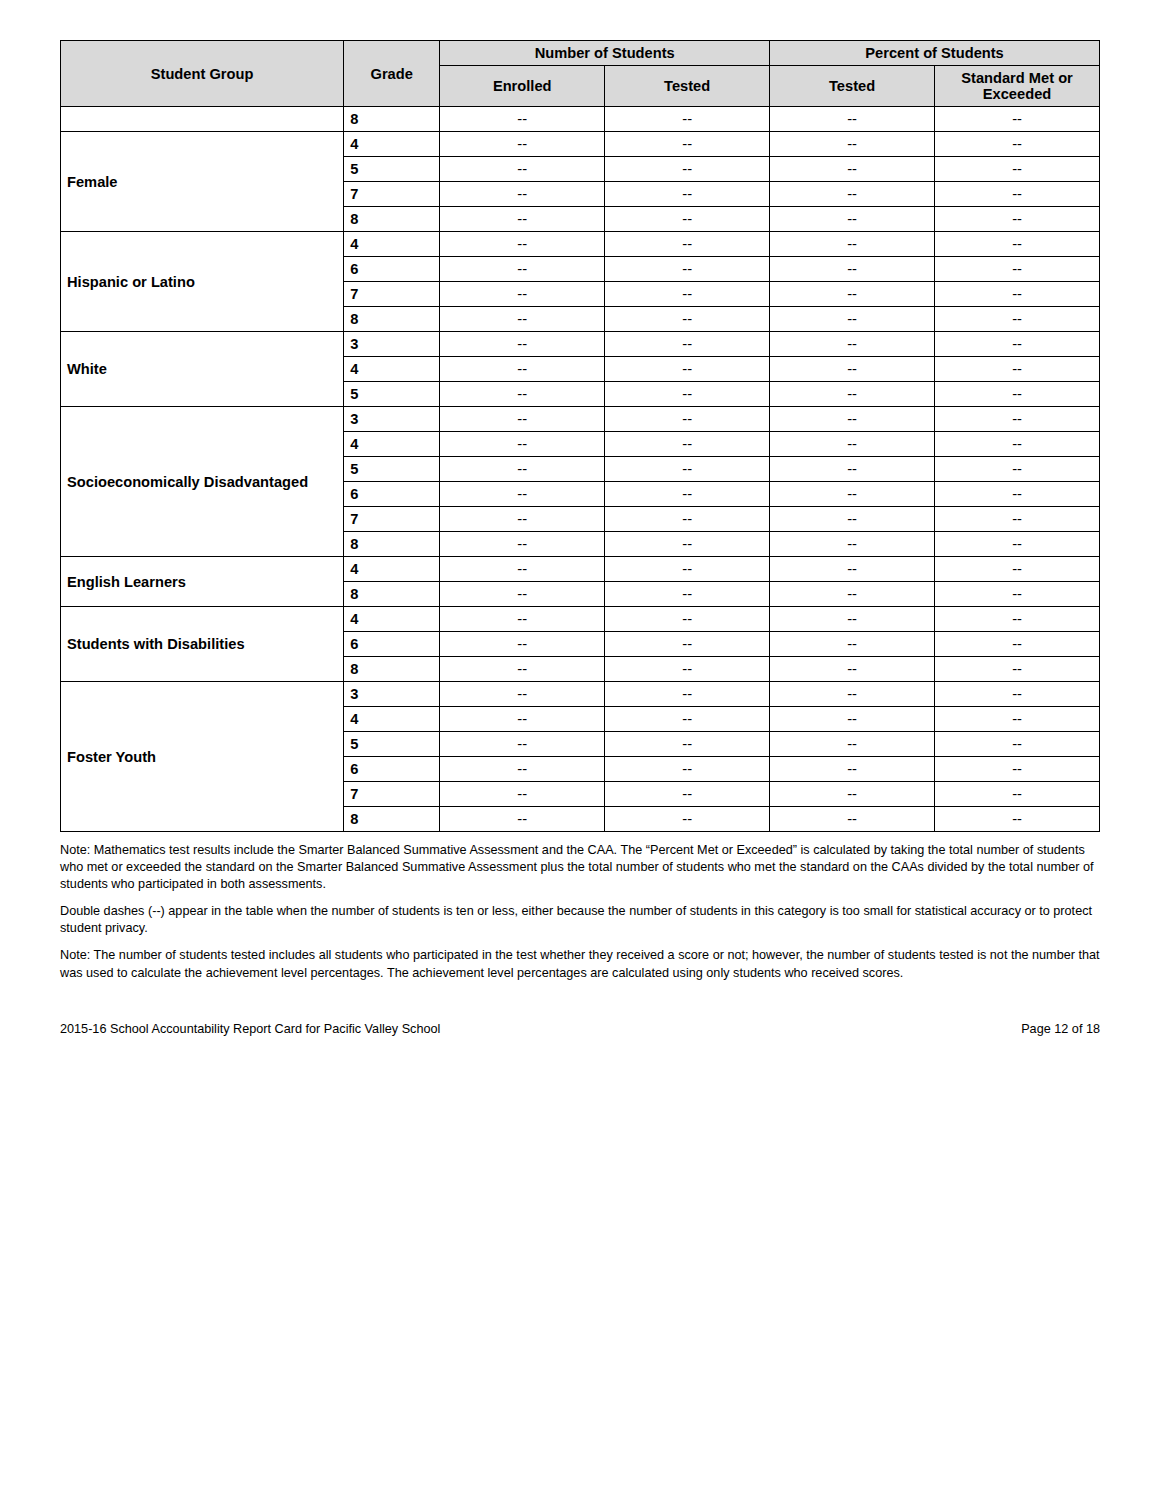| Student Group | Grade | Number of Students | Percent of Students |
| --- | --- | --- | --- |
| Enrolled | Tested | Tested | Standard Met or Exceeded |
| | 8 | -- | -- | -- | -- |
| Female | 4 | -- | -- | -- | -- |
| 5 | -- | -- | -- | -- |
| 7 | -- | -- | -- | -- |
| 8 | -- | -- | -- | -- |
| Hispanic or Latino | 4 | -- | -- | -- | -- |
| 6 | -- | -- | -- | -- |
| 7 | -- | -- | -- | -- |
| 8 | -- | -- | -- | -- |
| White | 3 | -- | -- | -- | -- |
| 4 | -- | -- | -- | -- |
| 5 | -- | -- | -- | -- |
| Socioeconomically Disadvantaged | 3 | -- | -- | -- | -- |
| 4 | -- | -- | -- | -- |
| 5 | -- | -- | -- | -- |
| 6 | -- | -- | -- | -- |
| 7 | -- | -- | -- | -- |
| 8 | -- | -- | -- | -- |
| English Learners | 4 | -- | -- | -- | -- |
| 8 | -- | -- | -- | -- |
| Students with Disabilities | 4 | -- | -- | -- | -- |
| 6 | -- | -- | -- | -- |
| 8 | -- | -- | -- | -- |
| Foster Youth | 3 | -- | -- | -- | -- |
| 4 | -- | -- | -- | -- |
| 5 | -- | -- | -- | -- |
| 6 | -- | -- | -- | -- |
| 7 | -- | -- | -- | -- |
| 8 | -- | -- | -- | -- |
Note: Mathematics test results include the Smarter Balanced Summative Assessment and the CAA. The “Percent Met or Exceeded” is calculated by taking the total number of students who met or exceeded the standard on the Smarter Balanced Summative Assessment plus the total number of students who met the standard on the CAAs divided by the total number of students who participated in both assessments.
Double dashes (--) appear in the table when the number of students is ten or less, either because the number of students in this category is too small for statistical accuracy or to protect student privacy.
Note: The number of students tested includes all students who participated in the test whether they received a score or not; however, the number of students tested is not the number that was used to calculate the achievement level percentages. The achievement level percentages are calculated using only students who received scores.
2015-16 School Accountability Report Card for Pacific Valley School Page 12 of 18